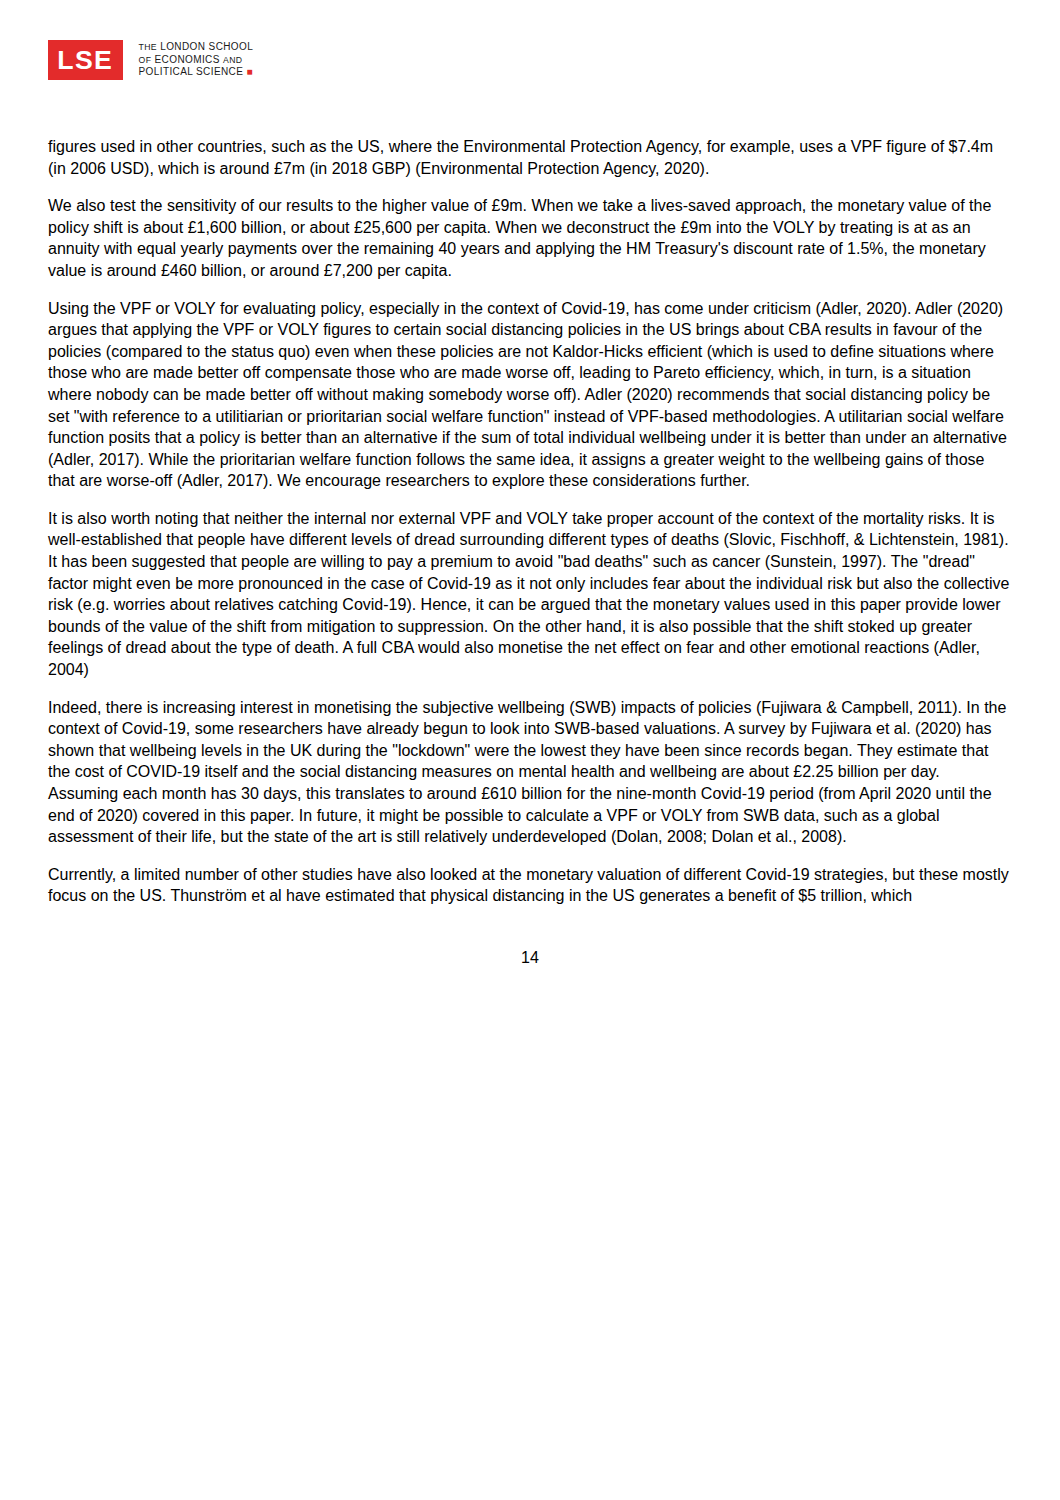LSE
THE LONDON SCHOOL
OF ECONOMICS AND
POLITICAL SCIENCE ■
figures used in other countries, such as the US, where the Environmental Protection Agency, for example, uses a VPF figure of $7.4m (in 2006 USD), which is around £7m (in 2018 GBP) (Environmental Protection Agency, 2020).
We also test the sensitivity of our results to the higher value of £9m. When we take a lives-saved approach, the monetary value of the policy shift is about £1,600 billion, or about £25,600 per capita. When we deconstruct the £9m into the VOLY by treating is at as an annuity with equal yearly payments over the remaining 40 years and applying the HM Treasury's discount rate of 1.5%, the monetary value is around £460 billion, or around £7,200 per capita.
Using the VPF or VOLY for evaluating policy, especially in the context of Covid-19, has come under criticism (Adler, 2020). Adler (2020) argues that applying the VPF or VOLY figures to certain social distancing policies in the US brings about CBA results in favour of the policies (compared to the status quo) even when these policies are not Kaldor-Hicks efficient (which is used to define situations where those who are made better off compensate those who are made worse off, leading to Pareto efficiency, which, in turn, is a situation where nobody can be made better off without making somebody worse off). Adler (2020) recommends that social distancing policy be set "with reference to a utilitiarian or prioritarian social welfare function" instead of VPF-based methodologies. A utilitarian social welfare function posits that a policy is better than an alternative if the sum of total individual wellbeing under it is better than under an alternative (Adler, 2017). While the prioritarian welfare function follows the same idea, it assigns a greater weight to the wellbeing gains of those that are worse-off (Adler, 2017). We encourage researchers to explore these considerations further.
It is also worth noting that neither the internal nor external VPF and VOLY take proper account of the context of the mortality risks. It is well-established that people have different levels of dread surrounding different types of deaths (Slovic, Fischhoff, & Lichtenstein, 1981). It has been suggested that people are willing to pay a premium to avoid "bad deaths" such as cancer (Sunstein, 1997). The "dread" factor might even be more pronounced in the case of Covid-19 as it not only includes fear about the individual risk but also the collective risk (e.g. worries about relatives catching Covid-19). Hence, it can be argued that the monetary values used in this paper provide lower bounds of the value of the shift from mitigation to suppression. On the other hand, it is also possible that the shift stoked up greater feelings of dread about the type of death. A full CBA would also monetise the net effect on fear and other emotional reactions (Adler, 2004)
Indeed, there is increasing interest in monetising the subjective wellbeing (SWB) impacts of policies (Fujiwara & Campbell, 2011). In the context of Covid-19, some researchers have already begun to look into SWB-based valuations. A survey by Fujiwara et al. (2020) has shown that wellbeing levels in the UK during the "lockdown" were the lowest they have been since records began. They estimate that the cost of COVID-19 itself and the social distancing measures on mental health and wellbeing are about £2.25 billion per day. Assuming each month has 30 days, this translates to around £610 billion for the nine-month Covid-19 period (from April 2020 until the end of 2020) covered in this paper. In future, it might be possible to calculate a VPF or VOLY from SWB data, such as a global assessment of their life, but the state of the art is still relatively underdeveloped (Dolan, 2008; Dolan et al., 2008).
Currently, a limited number of other studies have also looked at the monetary valuation of different Covid-19 strategies, but these mostly focus on the US. Thunström et al have estimated that physical distancing in the US generates a benefit of $5 trillion, which
14